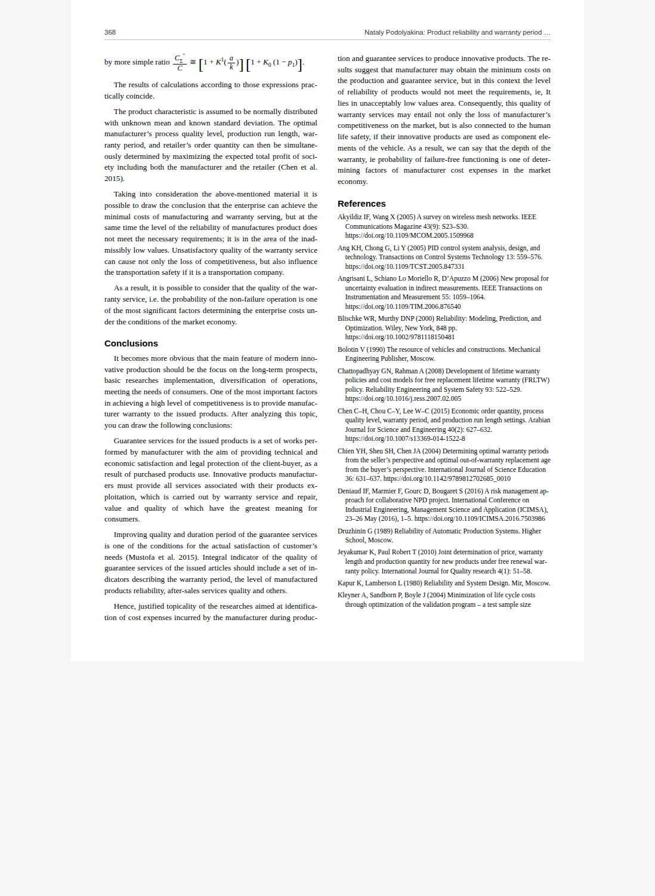368 Nataly Podolyakina: Product reliability and warranty period …
by more simple ratio CΣ″C ≅ [1 + K1(ak)] [1 + K0 (1 − p1)].
The results of calculations according to those expressions practically coincide.
The product characteristic is assumed to be normally distributed with unknown mean and known standard deviation. The optimal manufacturer’s process quality level, production run length, warranty period, and retailer’s order quantity can then be simultaneously determined by maximizing the expected total profit of society including both the manufacturer and the retailer (Chen et al. 2015).
Taking into consideration the above-mentioned material it is possible to draw the conclusion that the enterprise can achieve the minimal costs of manufacturing and warranty serving, but at the same time the level of the reliability of manufactures product does not meet the necessary requirements; it is in the area of the inadmissibly low values. Unsatisfactory quality of the warranty service can cause not only the loss of competitiveness, but also influence the transportation safety if it is a transportation company.
As a result, it is possible to consider that the quality of the warranty service, i.e. the probability of the non-failure operation is one of the most significant factors determining the enterprise costs under the conditions of the market economy.
Conclusions
It becomes more obvious that the main feature of modern innovative production should be the focus on the long-term prospects, basic researches implementation, diversification of operations, meeting the needs of consumers. One of the most important factors in achieving a high level of competitiveness is to provide manufacturer warranty to the issued products. After analyzing this topic, you can draw the following conclusions:
Guarantee services for the issued products is a set of works performed by manufacturer with the aim of providing technical and economic satisfaction and legal protection of the client-buyer, as a result of purchased products use. Innovative products manufacturers must provide all services associated with their products exploitation, which is carried out by warranty service and repair, value and quality of which have the greatest meaning for consumers.
Improving quality and duration period of the guarantee services is one of the conditions for the actual satisfaction of customer’s needs (Mustofa et al. 2015). Integral indicator of the quality of guarantee services of the issued articles should include a set of indicators describing the warranty period, the level of manufactured products reliability, after-sales services quality and others.
Hence, justified topicality of the researches aimed at identification of cost expenses incurred by the manufacturer during production and guarantee services to produce innovative products. The results suggest that manufacturer may obtain the minimum costs on the production and guarantee service, but in this context the level of reliability of products would not meet the requirements, ie, It lies in unacceptably low values area. Consequently, this quality of warranty services may entail not only the loss of manufacturer’s competitiveness on the market, but is also connected to the human life safety, if their innovative products are used as component elements of the vehicle. As a result, we can say that the depth of the warranty, ie probability of failure-free functioning is one of determining factors of manufacturer cost expenses in the market economy.
References
Akyildiz IF, Wang X (2005) A survey on wireless mesh networks. IEEE Communications Magazine 43(9): S23–S30. https://doi.org/10.1109/MCOM.2005.1509968
Ang KH, Chong G, Li Y (2005) PID control system analysis, design, and technology. Transactions on Control Systems Technology 13: 559–576. https://doi.org/10.1109/TCST.2005.847331
Angrisani L, Schiano Lo Moriello R, D’Apuzzo M (2006) New proposal for uncertainty evaluation in indirect measurements. IEEE Transactions on Instrumentation and Measurement 55: 1059–1064. https://doi.org/10.1109/TIM.2006.876540
Blischke WR, Murthy DNP (2000) Reliability: Modeling, Prediction, and Optimization. Wiley, New York, 848 pp. https://doi.org/10.1002/9781118150481
Bolotin V (1990) The resource of vehicles and constructions. Mechanical Engineering Publisher, Moscow.
Chattopadhyay GN, Rahman A (2008) Development of lifetime warranty policies and cost models for free replacement lifetime warranty (FRLTW) policy. Reliability Engineering and System Safety 93: 522–529. https://doi.org/10.1016/j.ress.2007.02.005
Chen C–H, Chou C–Y, Lee W–C (2015) Economic order quantity, process quality level, warranty period, and production run length settings. Arabian Journal for Science and Engineering 40(2): 627–632. https://doi.org/10.1007/s13369-014-1522-8
Chien YH, Sheu SH, Chen JA (2004) Determining optimal warranty periods from the seller’s perspective and optimal out-of-warranty replacement age from the buyer’s perspective. International Journal of Science Education 36: 631–637. https://doi.org/10.1142/9789812702685_0010
Deniaud IF, Marmier F, Gourc D, Bougaret S (2016) A risk management approach for collaborative NPD project. International Conference on Industrial Engineering, Management Science and Application (ICIMSA), 23–26 May (2016), 1–5. https://doi.org/10.1109/ICIMSA.2016.7503986
Druzhinin G (1989) Reliability of Automatic Production Systems. Higher School, Moscow.
Jeyakumar K, Paul Robert T (2010) Joint determination of price, warranty length and production quantity for new products under free renewal warranty policy. International Journal for Quality research 4(1): 51–58.
Kapur K, Lamberson L (1980) Reliability and System Design. Mir, Moscow.
Kleyner A, Sandborn P, Boyle J (2004) Minimization of life cycle costs through optimization of the validation program – a test sample size